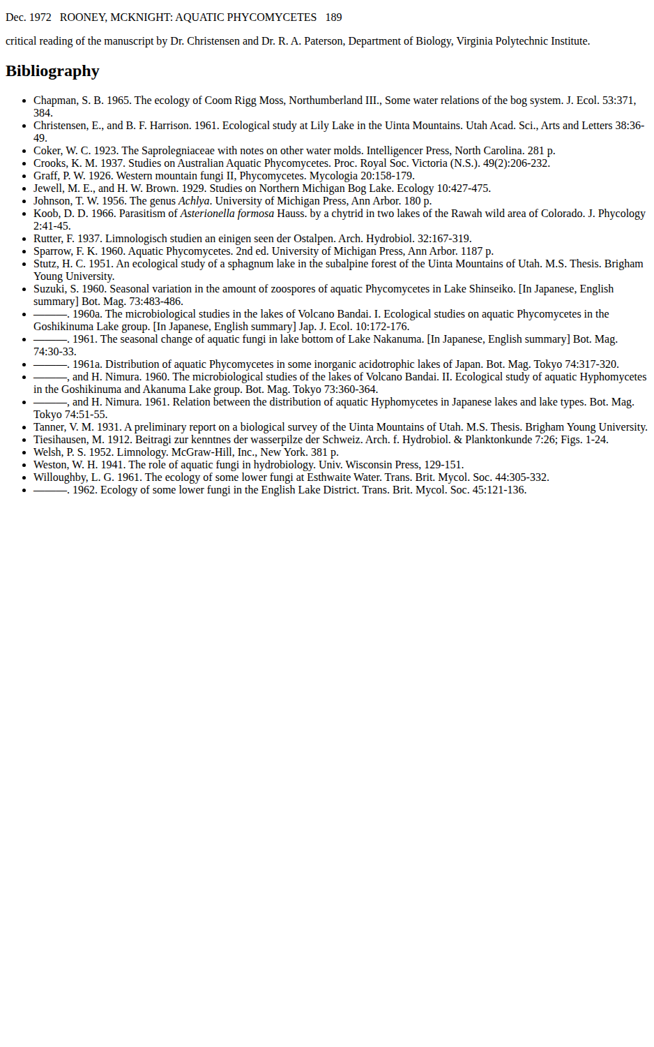Dec. 1972 ROONEY, MCKNIGHT: AQUATIC PHYCOMYCETES 189
critical reading of the manuscript by Dr. Christensen and Dr. R. A. Paterson, Department of Biology, Virginia Polytechnic Institute.
Bibliography
Chapman, S. B. 1965. The ecology of Coom Rigg Moss, Northumberland III., Some water relations of the bog system. J. Ecol. 53:371, 384.
Christensen, E., and B. F. Harrison. 1961. Ecological study at Lily Lake in the Uinta Mountains. Utah Acad. Sci., Arts and Letters 38:36-49.
Coker, W. C. 1923. The Saprolegniaceae with notes on other water molds. Intelligencer Press, North Carolina. 281 p.
Crooks, K. M. 1937. Studies on Australian Aquatic Phycomycetes. Proc. Royal Soc. Victoria (N.S.). 49(2):206-232.
Graff, P. W. 1926. Western mountain fungi II, Phycomycetes. Mycologia 20:158-179.
Jewell, M. E., and H. W. Brown. 1929. Studies on Northern Michigan Bog Lake. Ecology 10:427-475.
Johnson, T. W. 1956. The genus Achlya. University of Michigan Press, Ann Arbor. 180 p.
Koob, D. D. 1966. Parasitism of Asterionella formosa Hauss. by a chytrid in two lakes of the Rawah wild area of Colorado. J. Phycology 2:41-45.
Rutter, F. 1937. Limnologisch studien an einigen seen der Ostalpen. Arch. Hydrobiol. 32:167-319.
Sparrow, F. K. 1960. Aquatic Phycomycetes. 2nd ed. University of Michigan Press, Ann Arbor. 1187 p.
Stutz, H. C. 1951. An ecological study of a sphagnum lake in the subalpine forest of the Uinta Mountains of Utah. M.S. Thesis. Brigham Young University.
Suzuki, S. 1960. Seasonal variation in the amount of zoospores of aquatic Phycomycetes in Lake Shinseiko. [In Japanese, English summary] Bot. Mag. 73:483-486.
———. 1960a. The microbiological studies in the lakes of Volcano Bandai. I. Ecological studies on aquatic Phycomycetes in the Goshikinuma Lake group. [In Japanese, English summary] Jap. J. Ecol. 10:172-176.
———. 1961. The seasonal change of aquatic fungi in lake bottom of Lake Nakanuma. [In Japanese, English summary] Bot. Mag. 74:30-33.
———. 1961a. Distribution of aquatic Phycomycetes in some inorganic acidotrophic lakes of Japan. Bot. Mag. Tokyo 74:317-320.
———, and H. Nimura. 1960. The microbiological studies of the lakes of Volcano Bandai. II. Ecological study of aquatic Hyphomycetes in the Goshikinuma and Akanuma Lake group. Bot. Mag. Tokyo 73:360-364.
———, and H. Nimura. 1961. Relation between the distribution of aquatic Hyphomycetes in Japanese lakes and lake types. Bot. Mag. Tokyo 74:51-55.
Tanner, V. M. 1931. A preliminary report on a biological survey of the Uinta Mountains of Utah. M.S. Thesis. Brigham Young University.
Tiesihausen, M. 1912. Beitragi zur kenntnes der wasserpilze der Schweiz. Arch. f. Hydrobiol. & Planktonkunde 7:26; Figs. 1-24.
Welsh, P. S. 1952. Limnology. McGraw-Hill, Inc., New York. 381 p.
Weston, W. H. 1941. The role of aquatic fungi in hydrobiology. Univ. Wisconsin Press, 129-151.
Willoughby, L. G. 1961. The ecology of some lower fungi at Esthwaite Water. Trans. Brit. Mycol. Soc. 44:305-332.
———. 1962. Ecology of some lower fungi in the English Lake District. Trans. Brit. Mycol. Soc. 45:121-136.